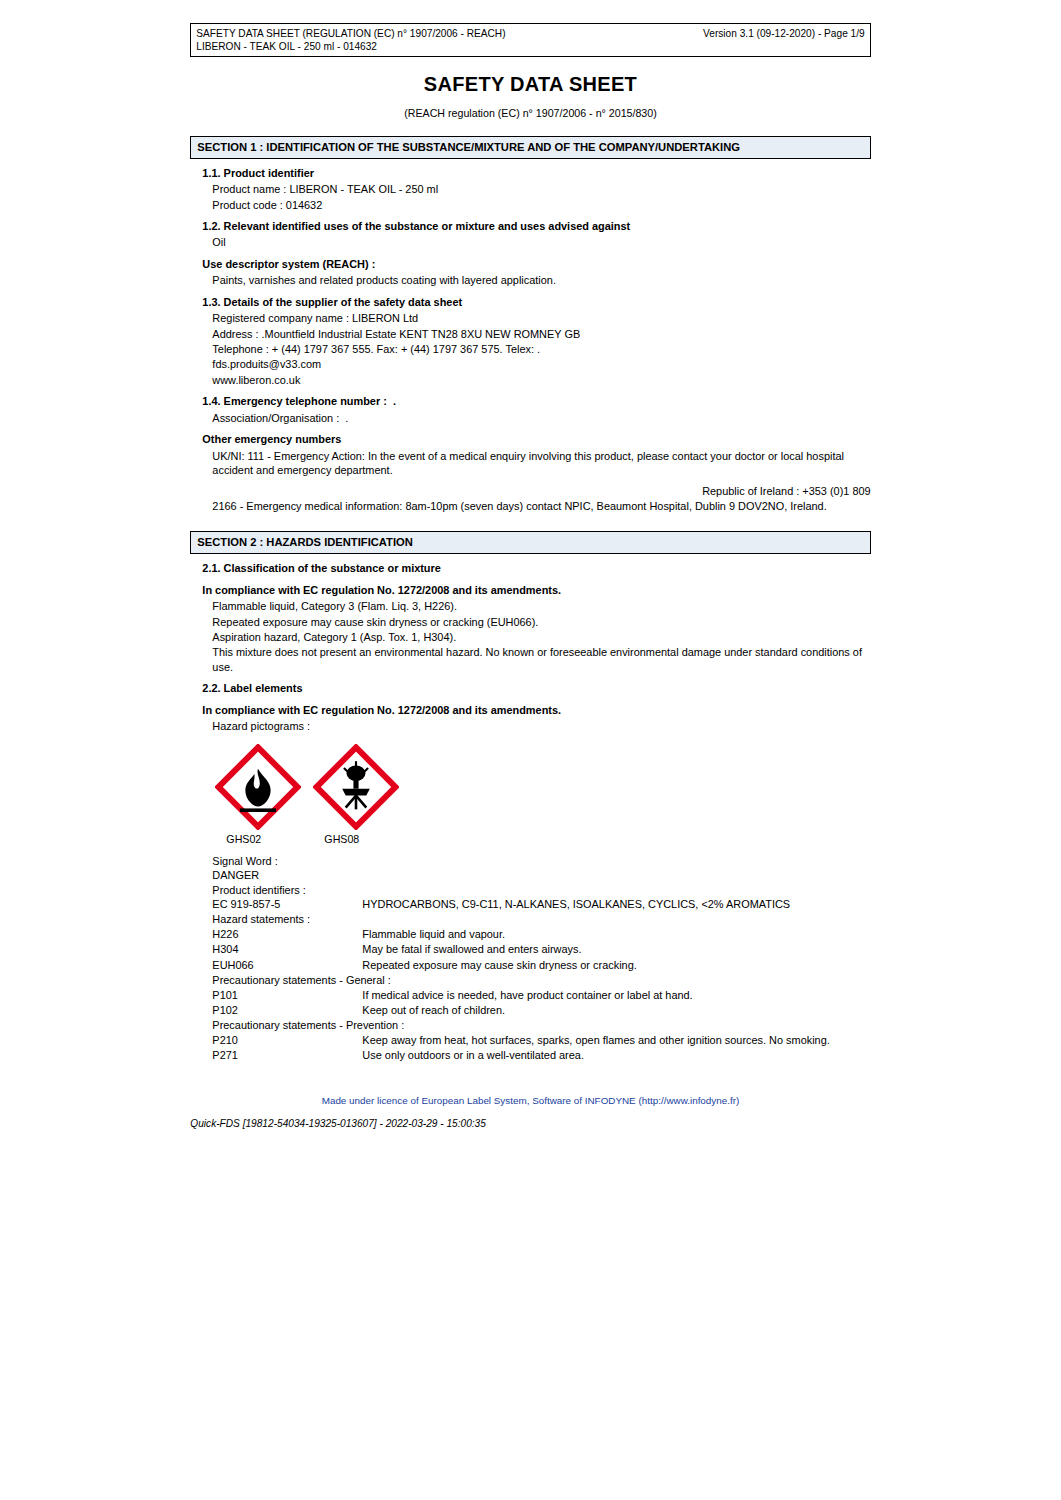SAFETY DATA SHEET (REGULATION (EC) n° 1907/2006 - REACH)
LIBERON - TEAK OIL - 250 ml - 014632
Version 3.1 (09-12-2020) - Page 1/9
SAFETY DATA SHEET
(REACH regulation (EC) n° 1907/2006 - n° 2015/830)
SECTION 1 : IDENTIFICATION OF THE SUBSTANCE/MIXTURE AND OF THE COMPANY/UNDERTAKING
1.1. Product identifier
Product name : LIBERON - TEAK OIL - 250 ml
Product code : 014632
1.2. Relevant identified uses of the substance or mixture and uses advised against
Oil
Use descriptor system (REACH) :
Paints, varnishes and related products coating with layered application.
1.3. Details of the supplier of the safety data sheet
Registered company name : LIBERON Ltd
Address : .Mountfield Industrial Estate KENT TN28 8XU NEW ROMNEY GB
Telephone : + (44) 1797 367 555. Fax: + (44) 1797 367 575. Telex: .
fds.produits@v33.com
www.liberon.co.uk
1.4. Emergency telephone number : .
Association/Organisation : .
Other emergency numbers
UK/NI: 111 - Emergency Action: In the event of a medical enquiry involving this product, please contact your doctor or local hospital accident and emergency department.
Republic of Ireland : +353 (0)1 809
2166 - Emergency medical information: 8am-10pm (seven days) contact NPIC, Beaumont Hospital, Dublin 9 DOV2NO, Ireland.
SECTION 2 : HAZARDS IDENTIFICATION
2.1. Classification of the substance or mixture
In compliance with EC regulation No. 1272/2008 and its amendments.
Flammable liquid, Category 3 (Flam. Liq. 3, H226).
Repeated exposure may cause skin dryness or cracking (EUH066).
Aspiration hazard, Category 1 (Asp. Tox. 1, H304).
This mixture does not present an environmental hazard. No known or foreseeable environmental damage under standard conditions of use.
2.2. Label elements
In compliance with EC regulation No. 1272/2008 and its amendments.
Hazard pictograms :
GHS02
GHS08
Signal Word :
DANGER
Product identifiers :
| EC 919-857-5 | HYDROCARBONS, C9-C11, N-ALKANES, ISOALKANES, CYCLICS, <2% AROMATICS |
Hazard statements :
| H226 | Flammable liquid and vapour. |
| H304 | May be fatal if swallowed and enters airways. |
| EUH066 | Repeated exposure may cause skin dryness or cracking. |
Precautionary statements - General :
| P101 | If medical advice is needed, have product container or label at hand. |
| P102 | Keep out of reach of children. |
Precautionary statements - Prevention :
| P210 | Keep away from heat, hot surfaces, sparks, open flames and other ignition sources. No smoking. |
| P271 | Use only outdoors or in a well-ventilated area. |
Made under licence of European Label System, Software of INFODYNE (http://www.infodyne.fr)
Quick-FDS [19812-54034-19325-013607] - 2022-03-29 - 15:00:35